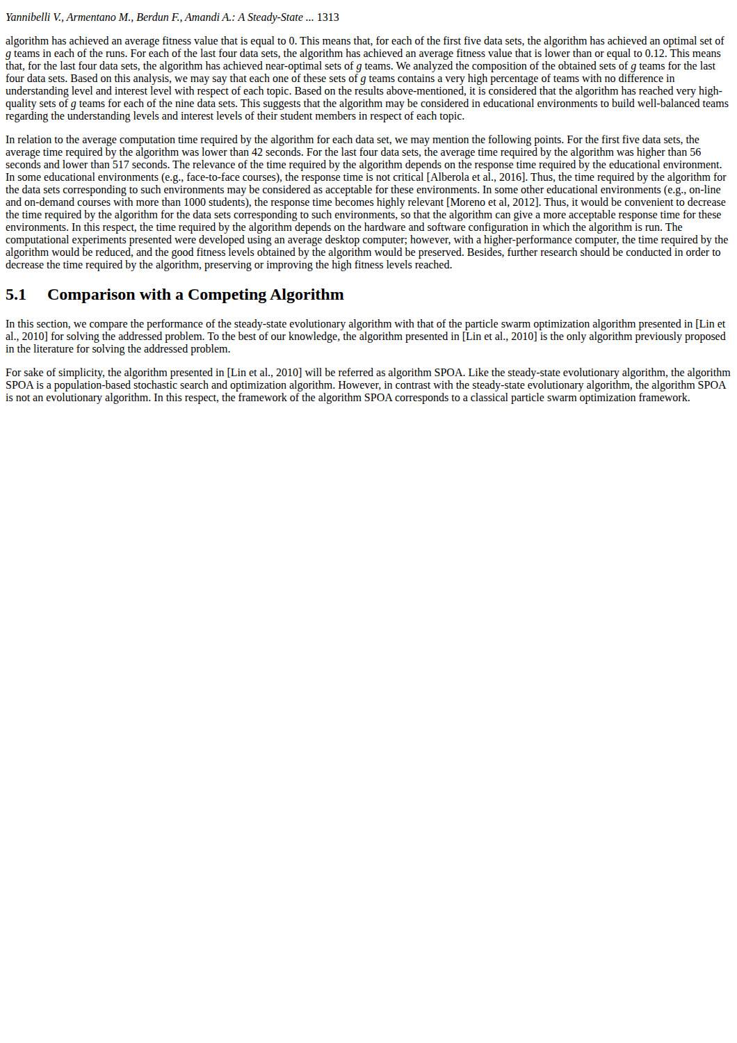Yannibelli V., Armentano M., Berdun F., Amandi A.: A Steady-State ... 1313
algorithm has achieved an average fitness value that is equal to 0. This means that, for each of the first five data sets, the algorithm has achieved an optimal set of g teams in each of the runs. For each of the last four data sets, the algorithm has achieved an average fitness value that is lower than or equal to 0.12. This means that, for the last four data sets, the algorithm has achieved near-optimal sets of g teams. We analyzed the composition of the obtained sets of g teams for the last four data sets. Based on this analysis, we may say that each one of these sets of g teams contains a very high percentage of teams with no difference in understanding level and interest level with respect of each topic. Based on the results above-mentioned, it is considered that the algorithm has reached very high-quality sets of g teams for each of the nine data sets. This suggests that the algorithm may be considered in educational environments to build well-balanced teams regarding the understanding levels and interest levels of their student members in respect of each topic.
In relation to the average computation time required by the algorithm for each data set, we may mention the following points. For the first five data sets, the average time required by the algorithm was lower than 42 seconds. For the last four data sets, the average time required by the algorithm was higher than 56 seconds and lower than 517 seconds. The relevance of the time required by the algorithm depends on the response time required by the educational environment. In some educational environments (e.g., face-to-face courses), the response time is not critical [Alberola et al., 2016]. Thus, the time required by the algorithm for the data sets corresponding to such environments may be considered as acceptable for these environments. In some other educational environments (e.g., on-line and on-demand courses with more than 1000 students), the response time becomes highly relevant [Moreno et al, 2012]. Thus, it would be convenient to decrease the time required by the algorithm for the data sets corresponding to such environments, so that the algorithm can give a more acceptable response time for these environments. In this respect, the time required by the algorithm depends on the hardware and software configuration in which the algorithm is run. The computational experiments presented were developed using an average desktop computer; however, with a higher-performance computer, the time required by the algorithm would be reduced, and the good fitness levels obtained by the algorithm would be preserved. Besides, further research should be conducted in order to decrease the time required by the algorithm, preserving or improving the high fitness levels reached.
5.1 Comparison with a Competing Algorithm
In this section, we compare the performance of the steady-state evolutionary algorithm with that of the particle swarm optimization algorithm presented in [Lin et al., 2010] for solving the addressed problem. To the best of our knowledge, the algorithm presented in [Lin et al., 2010] is the only algorithm previously proposed in the literature for solving the addressed problem.
For sake of simplicity, the algorithm presented in [Lin et al., 2010] will be referred as algorithm SPOA. Like the steady-state evolutionary algorithm, the algorithm SPOA is a population-based stochastic search and optimization algorithm. However, in contrast with the steady-state evolutionary algorithm, the algorithm SPOA is not an evolutionary algorithm. In this respect, the framework of the algorithm SPOA corresponds to a classical particle swarm optimization framework.